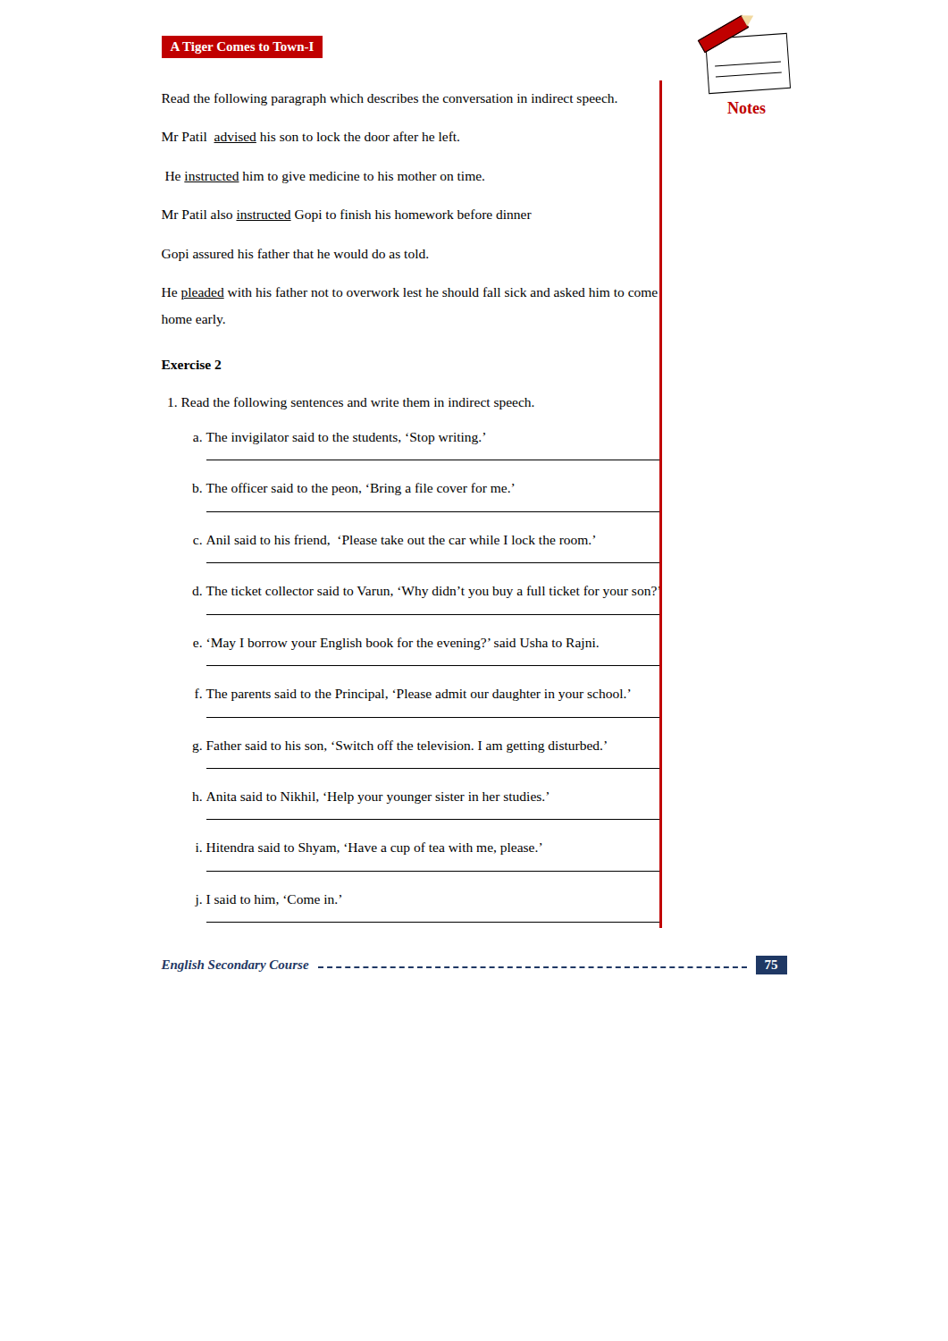Notes
A Tiger Comes to Town-I
Read the following paragraph which describes the conversation in indirect speech.
Mr Patil advised his son to lock the door after he left.
He instructed him to give medicine to his mother on time.
Mr Patil also instructed Gopi to finish his homework before dinner
Gopi assured his father that he would do as told.
He pleaded with his father not to overwork lest he should fall sick and asked him to come home early.
Exercise 2
Read the following sentences and write them in indirect speech.
The invigilator said to the students, ‘Stop writing.’
The officer said to the peon, ‘Bring a file cover for me.’
Anil said to his friend, ‘Please take out the car while I lock the room.’
The ticket collector said to Varun, ‘Why didn’t you buy a full ticket for your son?’
‘May I borrow your English book for the evening?’ said Usha to Rajni.
The parents said to the Principal, ‘Please admit our daughter in your school.’
Father said to his son, ‘Switch off the television. I am getting disturbed.’
Anita said to Nikhil, ‘Help your younger sister in her studies.’
Hitendra said to Shyam, ‘Have a cup of tea with me, please.’
I said to him, ‘Come in.’
English Secondary Course 75